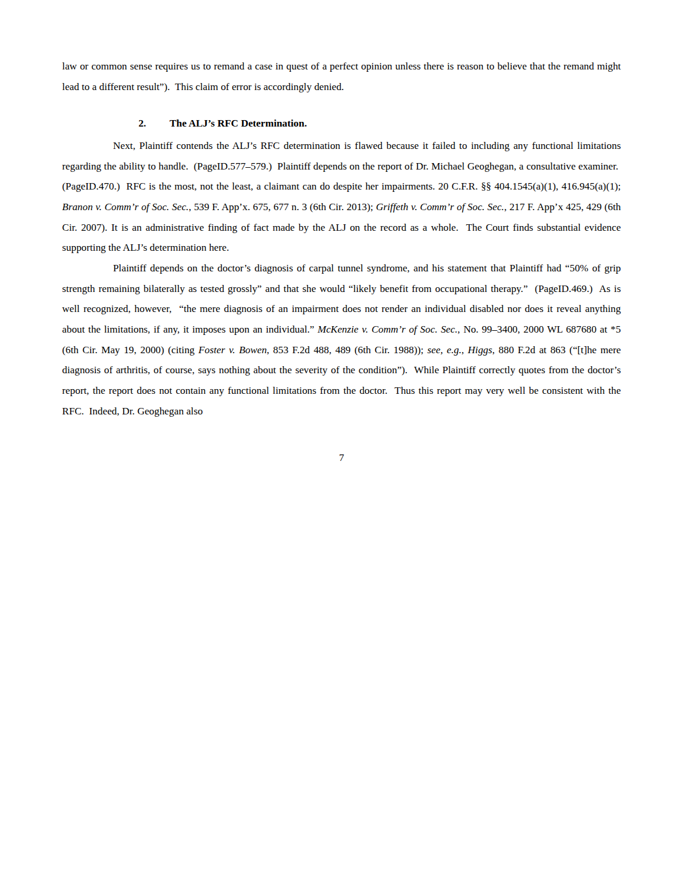law or common sense requires us to remand a case in quest of a perfect opinion unless there is reason to believe that the remand might lead to a different result”). This claim of error is accordingly denied.
2. The ALJ’s RFC Determination.
Next, Plaintiff contends the ALJ’s RFC determination is flawed because it failed to including any functional limitations regarding the ability to handle. (PageID.577–579.) Plaintiff depends on the report of Dr. Michael Geoghegan, a consultative examiner. (PageID.470.) RFC is the most, not the least, a claimant can do despite her impairments. 20 C.F.R. §§ 404.1545(a)(1), 416.945(a)(1); Branon v. Comm’r of Soc. Sec., 539 F. App’x. 675, 677 n. 3 (6th Cir. 2013); Griffeth v. Comm’r of Soc. Sec., 217 F. App’x 425, 429 (6th Cir. 2007). It is an administrative finding of fact made by the ALJ on the record as a whole. The Court finds substantial evidence supporting the ALJ’s determination here.
Plaintiff depends on the doctor’s diagnosis of carpal tunnel syndrome, and his statement that Plaintiff had “50% of grip strength remaining bilaterally as tested grossly” and that she would “likely benefit from occupational therapy.” (PageID.469.) As is well recognized, however, “the mere diagnosis of an impairment does not render an individual disabled nor does it reveal anything about the limitations, if any, it imposes upon an individual.” McKenzie v. Comm’r of Soc. Sec., No. 99–3400, 2000 WL 687680 at *5 (6th Cir. May 19, 2000) (citing Foster v. Bowen, 853 F.2d 488, 489 (6th Cir. 1988)); see, e.g., Higgs, 880 F.2d at 863 (“[t]he mere diagnosis of arthritis, of course, says nothing about the severity of the condition”). While Plaintiff correctly quotes from the doctor’s report, the report does not contain any functional limitations from the doctor. Thus this report may very well be consistent with the RFC. Indeed, Dr. Geoghegan also
7